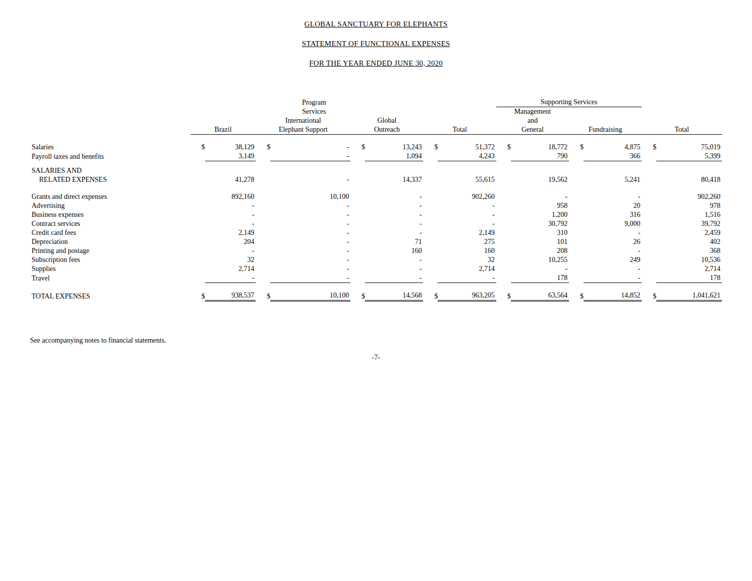GLOBAL SANCTUARY FOR ELEPHANTS
STATEMENT OF FUNCTIONAL EXPENSES
FOR THE YEAR ENDED JUNE 30, 2020
| | Program | | Supporting Services | |
| | Services | | Management | | |
| | | International | Global | | and | | |
| | Brazil | Elephant Support | Outreach | Total | General | Fundraising | Total |
| Salaries | $ | 38,129 | $ | - | $ | 13,243 | $ | 51,372 | $ | 18,772 | $ | 4,875 | $ | 75,019 |
| Payroll taxes and benefits | | 3,149 | | - | | 1,094 | | 4,243 | | 790 | | 366 | | 5,399 |
| SALARIES AND | |
| RELATED EXPENSES | | 41,278 | | - | | 14,337 | | 55,615 | | 19,562 | | 5,241 | | 80,418 |
| Grants and direct expenses | | 892,160 | | 10,100 | | - | | 902,260 | | - | | - | | 902,260 |
| Advertising | | - | | - | | - | | - | | 958 | | 20 | | 978 |
| Business expenses | | - | | - | | - | | - | | 1,200 | | 316 | | 1,516 |
| Contract services | | - | | - | | - | | - | | 30,792 | | 9,000 | | 39,792 |
| Credit card fees | | 2,149 | | - | | - | | 2,149 | | 310 | | - | | 2,459 |
| Depreciation | | 204 | | - | | 71 | | 275 | | 101 | | 26 | | 402 |
| Printing and postage | | - | | - | | 160 | | 160 | | 208 | | - | | 368 |
| Subscription fees | | 32 | | - | | - | | 32 | | 10,255 | | 249 | | 10,536 |
| Supplies | | 2,714 | | - | | - | | 2,714 | | - | | - | | 2,714 |
| Travel | | - | | - | | - | | - | | 178 | | - | | 178 |
| TOTAL EXPENSES | $ | 938,537 | $ | 10,100 | $ | 14,568 | $ | 963,205 | $ | 63,564 | $ | 14,852 | $ | 1,041,621 |
See accompanying notes to financial statements.
-7-